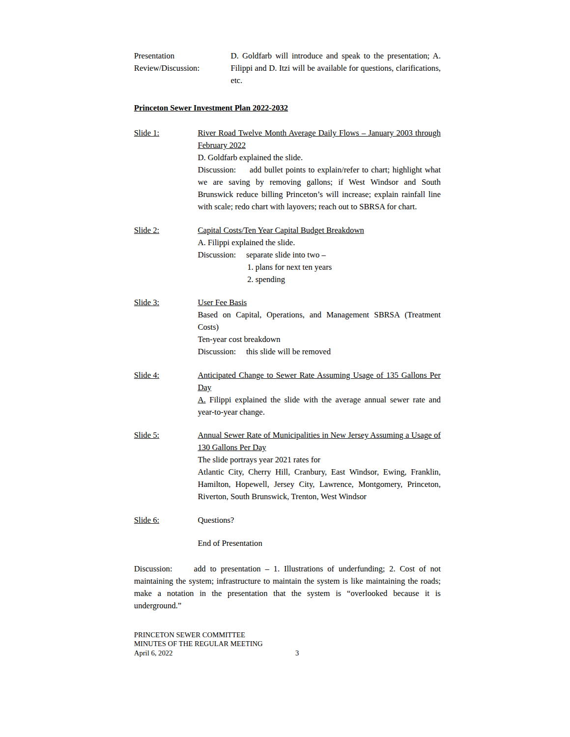Presentation Review/Discussion:
D. Goldfarb will introduce and speak to the presentation; A. Filippi and D. Itzi will be available for questions, clarifications, etc.
Princeton Sewer Investment Plan 2022-2032
Slide 1:
River Road Twelve Month Average Daily Flows – January 2003 through February 2022
D. Goldfarb explained the slide.
Discussion: add bullet points to explain/refer to chart; highlight what we are saving by removing gallons; if West Windsor and South Brunswick reduce billing Princeton’s will increase; explain rainfall line with scale; redo chart with layovers; reach out to SBRSA for chart.
Slide 2:
Capital Costs/Ten Year Capital Budget Breakdown
A. Filippi explained the slide.
Discussion: separate slide into two –
1. plans for next ten years
2. spending
Slide 3:
User Fee Basis
Based on Capital, Operations, and Management SBRSA (Treatment Costs)
Ten-year cost breakdown
Discussion: this slide will be removed
Slide 4:
Anticipated Change to Sewer Rate Assuming Usage of 135 Gallons Per Day
A. Filippi explained the slide with the average annual sewer rate and year-to-year change.
Slide 5:
Annual Sewer Rate of Municipalities in New Jersey Assuming a Usage of 130 Gallons Per Day
The slide portrays year 2021 rates for
Atlantic City, Cherry Hill, Cranbury, East Windsor, Ewing, Franklin, Hamilton, Hopewell, Jersey City, Lawrence, Montgomery, Princeton, Riverton, South Brunswick, Trenton, West Windsor
Slide 6:
Questions?
End of Presentation
Discussion: add to presentation – 1. Illustrations of underfunding; 2. Cost of not maintaining the system; infrastructure to maintain the system is like maintaining the roads; make a notation in the presentation that the system is “overlooked because it is underground.”
PRINCETON SEWER COMMITTEE
MINUTES OF THE REGULAR MEETING
April 6, 20223